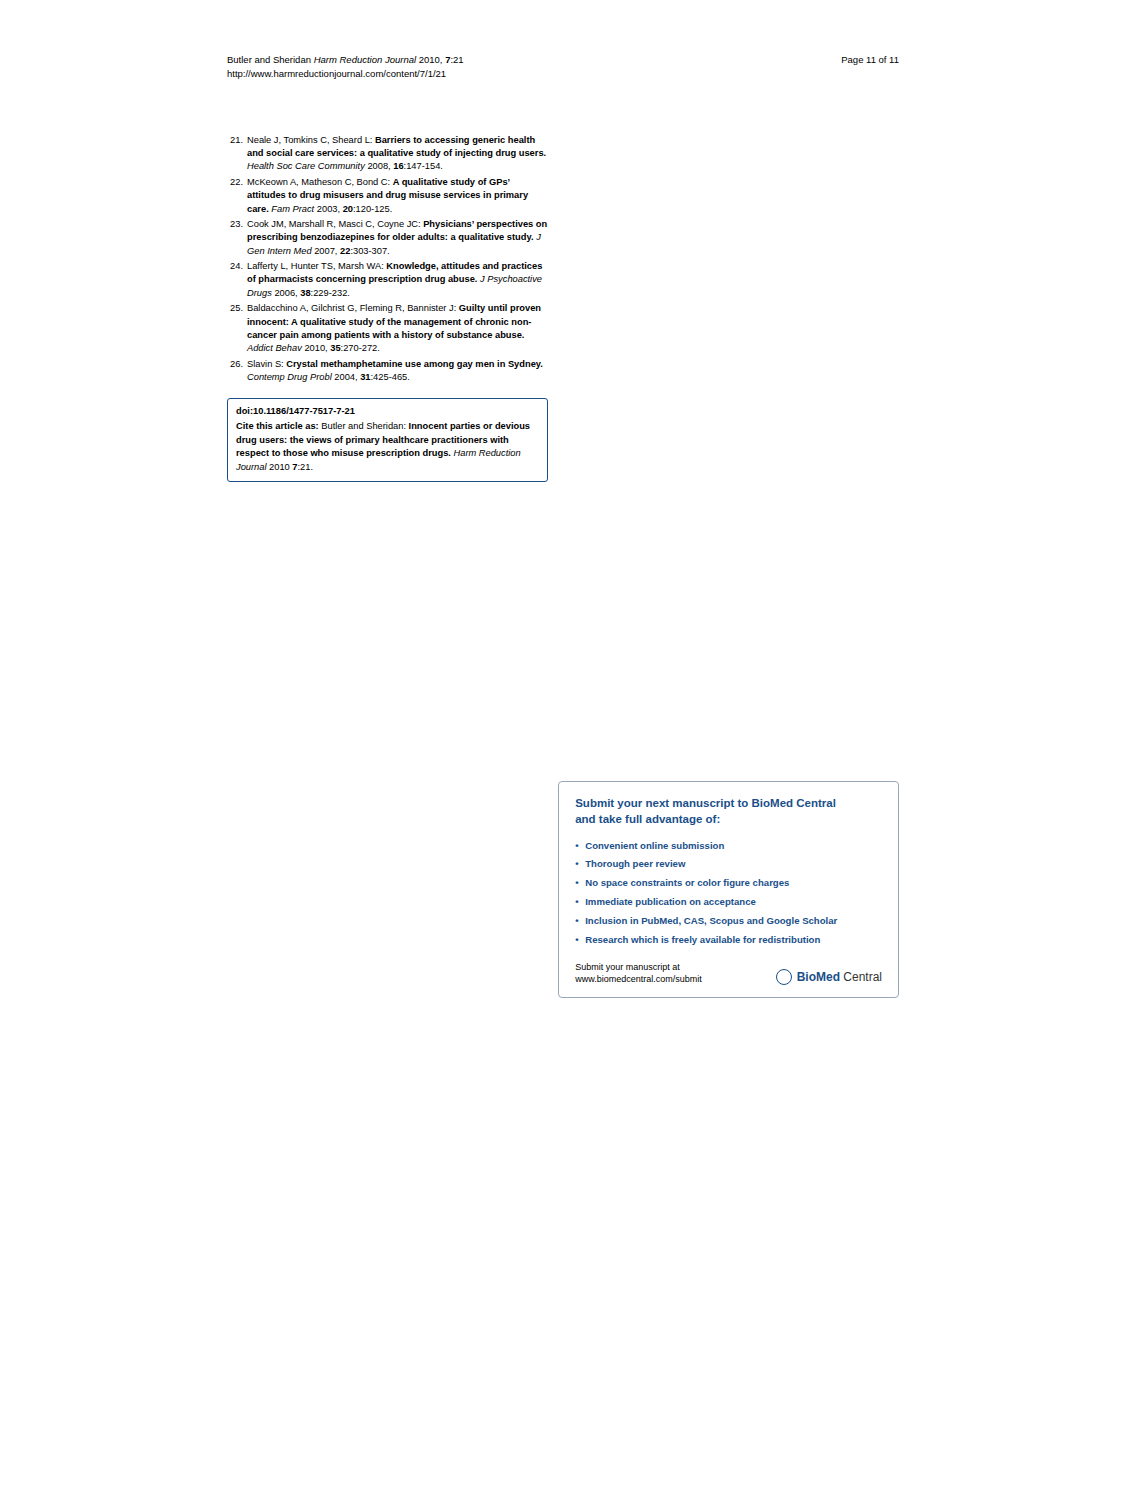Butler and Sheridan Harm Reduction Journal 2010, 7:21
http://www.harmreductionjournal.com/content/7/1/21
Page 11 of 11
Neale J, Tomkins C, Sheard L: Barriers to accessing generic health and social care services: a qualitative study of injecting drug users. Health Soc Care Community 2008, 16:147-154.
McKeown A, Matheson C, Bond C: A qualitative study of GPs’ attitudes to drug misusers and drug misuse services in primary care. Fam Pract 2003, 20:120-125.
Cook JM, Marshall R, Masci C, Coyne JC: Physicians’ perspectives on prescribing benzodiazepines for older adults: a qualitative study. J Gen Intern Med 2007, 22:303-307.
Lafferty L, Hunter TS, Marsh WA: Knowledge, attitudes and practices of pharmacists concerning prescription drug abuse. J Psychoactive Drugs 2006, 38:229-232.
Baldacchino A, Gilchrist G, Fleming R, Bannister J: Guilty until proven innocent: A qualitative study of the management of chronic non-cancer pain among patients with a history of substance abuse. Addict Behav 2010, 35:270-272.
Slavin S: Crystal methamphetamine use among gay men in Sydney. Contemp Drug Probl 2004, 31:425-465.
doi:10.1186/1477-7517-7-21
Cite this article as: Butler and Sheridan: Innocent parties or devious drug users: the views of primary healthcare practitioners with respect to those who misuse prescription drugs. Harm Reduction Journal 2010 7:21.
Submit your next manuscript to BioMed Central
and take full advantage of:
Convenient online submission
Thorough peer review
No space constraints or color figure charges
Immediate publication on acceptance
Inclusion in PubMed, CAS, Scopus and Google Scholar
Research which is freely available for redistribution
Submit your manuscript at
www.biomedcentral.com/submit
BioMed Central